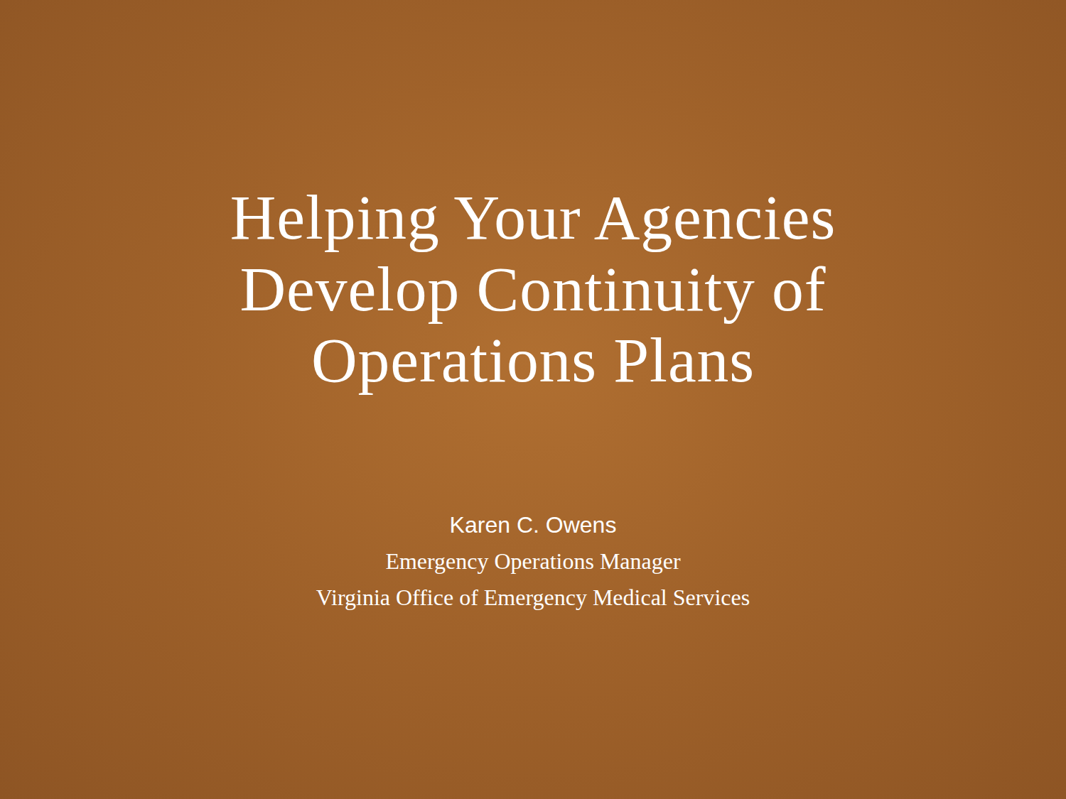Helping Your Agencies Develop Continuity of Operations Plans
Karen C. Owens
Emergency Operations Manager
Virginia Office of Emergency Medical Services